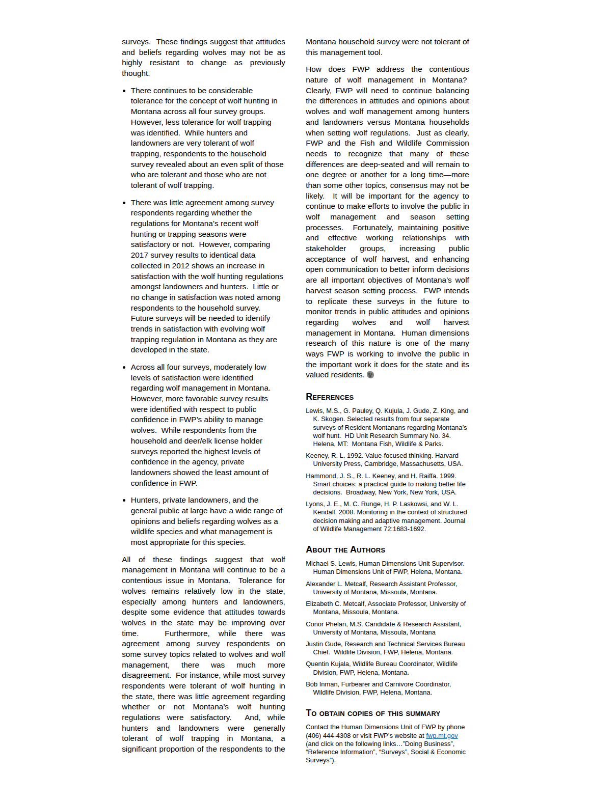surveys. These findings suggest that attitudes and beliefs regarding wolves may not be as highly resistant to change as previously thought.
There continues to be considerable tolerance for the concept of wolf hunting in Montana across all four survey groups. However, less tolerance for wolf trapping was identified. While hunters and landowners are very tolerant of wolf trapping, respondents to the household survey revealed about an even split of those who are tolerant and those who are not tolerant of wolf trapping.
There was little agreement among survey respondents regarding whether the regulations for Montana’s recent wolf hunting or trapping seasons were satisfactory or not. However, comparing 2017 survey results to identical data collected in 2012 shows an increase in satisfaction with the wolf hunting regulations amongst landowners and hunters. Little or no change in satisfaction was noted among respondents to the household survey. Future surveys will be needed to identify trends in satisfaction with evolving wolf trapping regulation in Montana as they are developed in the state.
Across all four surveys, moderately low levels of satisfaction were identified regarding wolf management in Montana. However, more favorable survey results were identified with respect to public confidence in FWP’s ability to manage wolves. While respondents from the household and deer/elk license holder surveys reported the highest levels of confidence in the agency, private landowners showed the least amount of confidence in FWP.
Hunters, private landowners, and the general public at large have a wide range of opinions and beliefs regarding wolves as a wildlife species and what management is most appropriate for this species.
All of these findings suggest that wolf management in Montana will continue to be a contentious issue in Montana. Tolerance for wolves remains relatively low in the state, especially among hunters and landowners, despite some evidence that attitudes towards wolves in the state may be improving over time. Furthermore, while there was agreement among survey respondents on some survey topics related to wolves and wolf management, there was much more disagreement. For instance, while most survey respondents were tolerant of wolf hunting in the state, there was little agreement regarding whether or not Montana’s wolf hunting regulations were satisfactory. And, while hunters and landowners were generally tolerant of wolf trapping in Montana, a significant proportion of the respondents to the Montana household survey were not tolerant of this management tool.
How does FWP address the contentious nature of wolf management in Montana? Clearly, FWP will need to continue balancing the differences in attitudes and opinions about wolves and wolf management among hunters and landowners versus Montana households when setting wolf regulations. Just as clearly, FWP and the Fish and Wildlife Commission needs to recognize that many of these differences are deep-seated and will remain to one degree or another for a long time—more than some other topics, consensus may not be likely. It will be important for the agency to continue to make efforts to involve the public in wolf management and season setting processes. Fortunately, maintaining positive and effective working relationships with stakeholder groups, increasing public acceptance of wolf harvest, and enhancing open communication to better inform decisions are all important objectives of Montana’s wolf harvest season setting process. FWP intends to replicate these surveys in the future to monitor trends in public attitudes and opinions regarding wolves and wolf harvest management in Montana. Human dimensions research of this nature is one of the many ways FWP is working to involve the public in the important work it does for the state and its valued residents.
References
Lewis, M.S., G. Pauley, Q. Kujula, J. Gude, Z. King, and K. Skogen. Selected results from four separate surveys of Resident Montanans regarding Montana’s wolf hunt. HD Unit Research Summary No. 34. Helena, MT: Montana Fish, Wildlife & Parks.
Keeney, R. L. 1992. Value-focused thinking. Harvard University Press, Cambridge, Massachusetts, USA.
Hammond, J. S., R. L. Keeney, and H. Raiffa. 1999. Smart choices: a practical guide to making better life decisions. Broadway, New York, New York, USA.
Lyons, J. E., M. C. Runge, H. P. Laskowsi, and W. L. Kendall. 2008. Monitoring in the context of structured decision making and adaptive management. Journal of Wildlife Management 72:1683-1692.
About the Authors
Michael S. Lewis, Human Dimensions Unit Supervisor. Human Dimensions Unit of FWP, Helena, Montana.
Alexander L. Metcalf, Research Assistant Professor, University of Montana, Missoula, Montana.
Elizabeth C. Metcalf, Associate Professor, University of Montana, Missoula, Montana.
Conor Phelan, M.S. Candidate & Research Assistant, University of Montana, Missoula, Montana
Justin Gude, Research and Technical Services Bureau Chief. Wildlife Division, FWP, Helena, Montana.
Quentin Kujala, Wildlife Bureau Coordinator, Wildlife Division, FWP, Helena, Montana.
Bob Inman, Furbearer and Carnivore Coordinator, Wildlife Division, FWP, Helena, Montana.
To obtain copies of this summary
Contact the Human Dimensions Unit of FWP by phone (406) 444-4308 or visit FWP’s website at fwp.mt.gov (and click on the following links…”Doing Business”, “Reference Information”, “Surveys”, Social & Economic Surveys”).